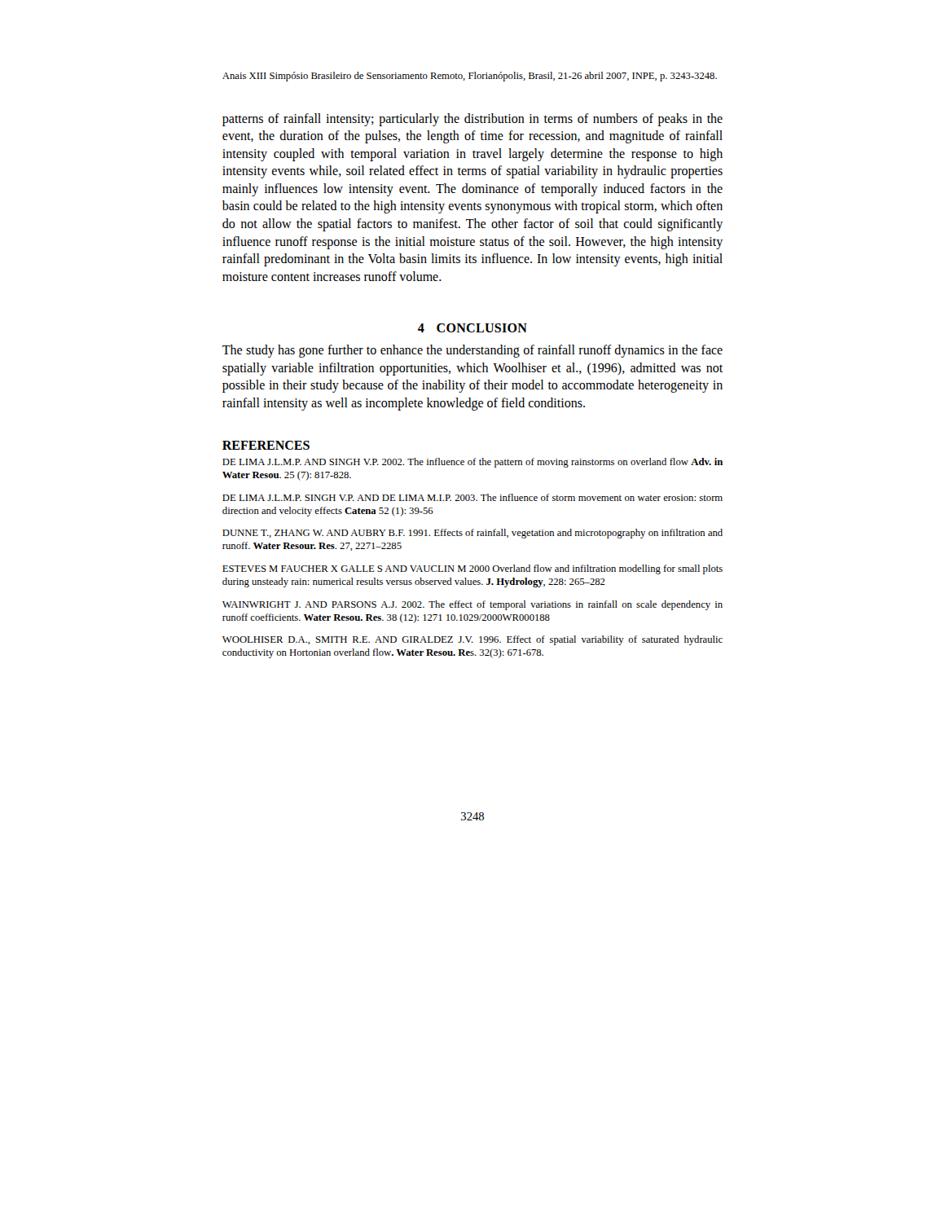Anais XIII Simpósio Brasileiro de Sensoriamento Remoto, Florianópolis, Brasil, 21-26 abril 2007, INPE, p. 3243-3248.
patterns of rainfall intensity; particularly the distribution in terms of numbers of peaks in the event, the duration of the pulses, the length of time for recession, and magnitude of rainfall intensity coupled with temporal variation in travel largely determine the response to high intensity events while, soil related effect in terms of spatial variability in hydraulic properties mainly influences low intensity event. The dominance of temporally induced factors in the basin could be related to the high intensity events synonymous with tropical storm, which often do not allow the spatial factors to manifest. The other factor of soil that could significantly influence runoff response is the initial moisture status of the soil. However, the high intensity rainfall predominant in the Volta basin limits its influence. In low intensity events, high initial moisture content increases runoff volume.
4 CONCLUSION
The study has gone further to enhance the understanding of rainfall runoff dynamics in the face spatially variable infiltration opportunities, which Woolhiser et al., (1996), admitted was not possible in their study because of the inability of their model to accommodate heterogeneity in rainfall intensity as well as incomplete knowledge of field conditions.
REFERENCES
DE LIMA J.L.M.P. AND SINGH V.P. 2002. The influence of the pattern of moving rainstorms on overland flow Adv. in Water Resou. 25 (7): 817-828.
DE LIMA J.L.M.P. SINGH V.P. AND DE LIMA M.I.P. 2003. The influence of storm movement on water erosion: storm direction and velocity effects Catena 52 (1): 39-56
DUNNE T., ZHANG W. AND AUBRY B.F. 1991. Effects of rainfall, vegetation and microtopography on infiltration and runoff. Water Resour. Res. 27, 2271–2285
ESTEVES M FAUCHER X GALLE S AND VAUCLIN M 2000 Overland flow and infiltration modelling for small plots during unsteady rain: numerical results versus observed values. J. Hydrology, 228: 265–282
WAINWRIGHT J. AND PARSONS A.J. 2002. The effect of temporal variations in rainfall on scale dependency in runoff coefficients. Water Resou. Res. 38 (12): 1271 10.1029/2000WR000188
WOOLHISER D.A., SMITH R.E. AND GIRALDEZ J.V. 1996. Effect of spatial variability of saturated hydraulic conductivity on Hortonian overland flow. Water Resou. Res. 32(3): 671-678.
3248